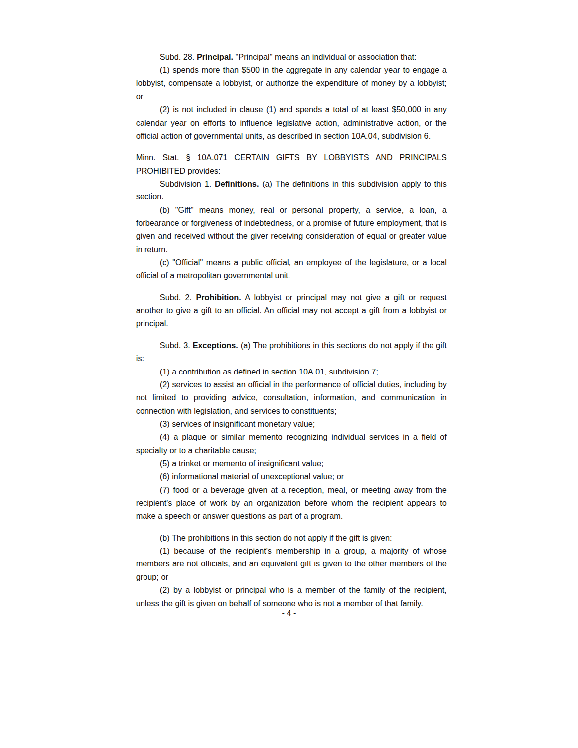Subd. 28. Principal. "Principal" means an individual or association that:
(1) spends more than $500 in the aggregate in any calendar year to engage a lobbyist, compensate a lobbyist, or authorize the expenditure of money by a lobbyist; or
(2) is not included in clause (1) and spends a total of at least $50,000 in any calendar year on efforts to influence legislative action, administrative action, or the official action of governmental units, as described in section 10A.04, subdivision 6.
Minn. Stat. § 10A.071 CERTAIN GIFTS BY LOBBYISTS AND PRINCIPALS PROHIBITED provides:
Subdivision 1. Definitions. (a) The definitions in this subdivision apply to this section.
(b) "Gift" means money, real or personal property, a service, a loan, a forbearance or forgiveness of indebtedness, or a promise of future employment, that is given and received without the giver receiving consideration of equal or greater value in return.
(c) "Official" means a public official, an employee of the legislature, or a local official of a metropolitan governmental unit.
Subd. 2. Prohibition. A lobbyist or principal may not give a gift or request another to give a gift to an official. An official may not accept a gift from a lobbyist or principal.
Subd. 3. Exceptions. (a) The prohibitions in this sections do not apply if the gift is:
(1) a contribution as defined in section 10A.01, subdivision 7;
(2) services to assist an official in the performance of official duties, including by not limited to providing advice, consultation, information, and communication in connection with legislation, and services to constituents;
(3) services of insignificant monetary value;
(4) a plaque or similar memento recognizing individual services in a field of specialty or to a charitable cause;
(5) a trinket or memento of insignificant value;
(6) informational material of unexceptional value; or
(7) food or a beverage given at a reception, meal, or meeting away from the recipient's place of work by an organization before whom the recipient appears to make a speech or answer questions as part of a program.
(b) The prohibitions in this section do not apply if the gift is given:
(1) because of the recipient's membership in a group, a majority of whose members are not officials, and an equivalent gift is given to the other members of the group; or
(2) by a lobbyist or principal who is a member of the family of the recipient, unless the gift is given on behalf of someone who is not a member of that family.
- 4 -